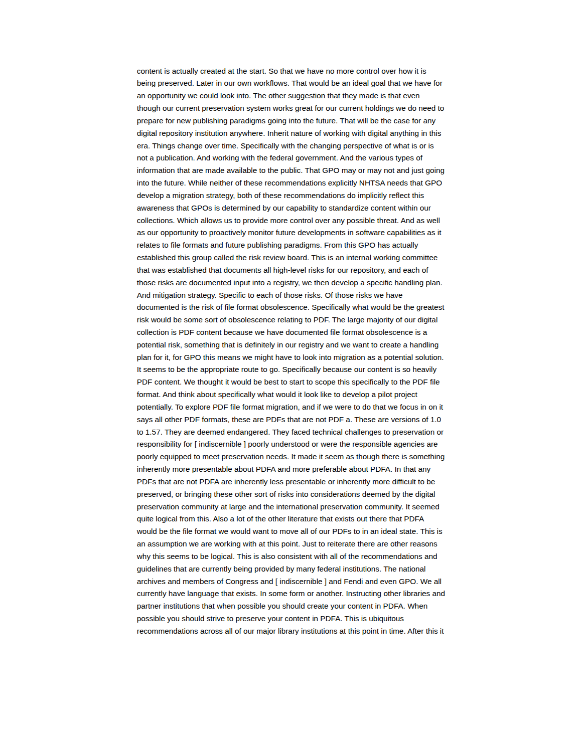content is actually created at the start. So that we have no more control over how it is being preserved. Later in our own workflows. That would be an ideal goal that we have for an opportunity we could look into. The other suggestion that they made is that even though our current preservation system works great for our current holdings we do need to prepare for new publishing paradigms going into the future. That will be the case for any digital repository institution anywhere. Inherit nature of working with digital anything in this era. Things change over time. Specifically with the changing perspective of what is or is not a publication. And working with the federal government. And the various types of information that are made available to the public. That GPO may or may not and just going into the future. While neither of these recommendations explicitly NHTSA needs that GPO develop a migration strategy, both of these recommendations do implicitly reflect this awareness that GPOs is determined by our capability to standardize content within our collections. Which allows us to provide more control over any possible threat. And as well as our opportunity to proactively monitor future developments in software capabilities as it relates to file formats and future publishing paradigms. From this GPO has actually established this group called the risk review board. This is an internal working committee that was established that documents all high-level risks for our repository, and each of those risks are documented input into a registry, we then develop a specific handling plan. And mitigation strategy. Specific to each of those risks. Of those risks we have documented is the risk of file format obsolescence. Specifically what would be the greatest risk would be some sort of obsolescence relating to PDF. The large majority of our digital collection is PDF content because we have documented file format obsolescence is a potential risk, something that is definitely in our registry and we want to create a handling plan for it, for GPO this means we might have to look into migration as a potential solution. It seems to be the appropriate route to go. Specifically because our content is so heavily PDF content. We thought it would be best to start to scope this specifically to the PDF file format. And think about specifically what would it look like to develop a pilot project potentially. To explore PDF file format migration, and if we were to do that we focus in on it says all other PDF formats, these are PDFs that are not PDF a. These are versions of 1.0 to 1.57. They are deemed endangered. They faced technical challenges to preservation or responsibility for [ indiscernible ] poorly understood or were the responsible agencies are poorly equipped to meet preservation needs. It made it seem as though there is something inherently more presentable about PDFA and more preferable about PDFA. In that any PDFs that are not PDFA are inherently less presentable or inherently more difficult to be preserved, or bringing these other sort of risks into considerations deemed by the digital preservation community at large and the international preservation community. It seemed quite logical from this. Also a lot of the other literature that exists out there that PDFA would be the file format we would want to move all of our PDFs to in an ideal state. This is an assumption we are working with at this point. Just to reiterate there are other reasons why this seems to be logical. This is also consistent with all of the recommendations and guidelines that are currently being provided by many federal institutions. The national archives and members of Congress and [ indiscernible ] and Fendi and even GPO. We all currently have language that exists. In some form or another. Instructing other libraries and partner institutions that when possible you should create your content in PDFA. When possible you should strive to preserve your content in PDFA. This is ubiquitous recommendations across all of our major library institutions at this point in time. After this it